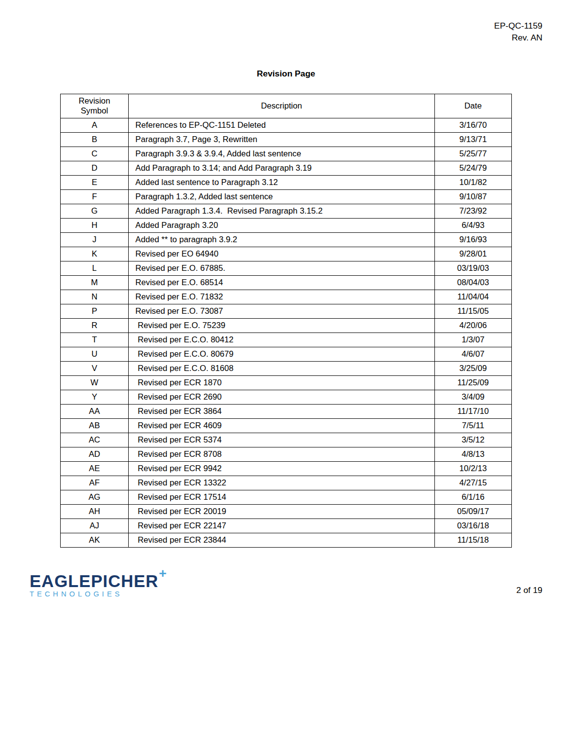EP-QC-1159
Rev. AN
Revision Page
| Revision Symbol | Description | Date |
| --- | --- | --- |
| A | References to EP-QC-1151 Deleted | 3/16/70 |
| B | Paragraph 3.7, Page 3, Rewritten | 9/13/71 |
| C | Paragraph 3.9.3 & 3.9.4, Added last sentence | 5/25/77 |
| D | Add Paragraph to 3.14; and Add Paragraph 3.19 | 5/24/79 |
| E | Added last sentence to Paragraph 3.12 | 10/1/82 |
| F | Paragraph 1.3.2, Added last sentence | 9/10/87 |
| G | Added Paragraph 1.3.4. Revised Paragraph 3.15.2 | 7/23/92 |
| H | Added Paragraph 3.20 | 6/4/93 |
| J | Added ** to paragraph 3.9.2 | 9/16/93 |
| K | Revised per EO 64940 | 9/28/01 |
| L | Revised per E.O. 67885. | 03/19/03 |
| M | Revised per E.O. 68514 | 08/04/03 |
| N | Revised per E.O. 71832 | 11/04/04 |
| P | Revised per E.O. 73087 | 11/15/05 |
| R | Revised per E.O. 75239 | 4/20/06 |
| T | Revised per E.C.O. 80412 | 1/3/07 |
| U | Revised per E.C.O. 80679 | 4/6/07 |
| V | Revised per E.C.O. 81608 | 3/25/09 |
| W | Revised per ECR 1870 | 11/25/09 |
| Y | Revised per ECR 2690 | 3/4/09 |
| AA | Revised per ECR 3864 | 11/17/10 |
| AB | Revised per ECR 4609 | 7/5/11 |
| AC | Revised per ECR 5374 | 3/5/12 |
| AD | Revised per ECR 8708 | 4/8/13 |
| AE | Revised per ECR 9942 | 10/2/13 |
| AF | Revised per ECR 13322 | 4/27/15 |
| AG | Revised per ECR 17514 | 6/1/16 |
| AH | Revised per ECR 20019 | 05/09/17 |
| AJ | Revised per ECR 22147 | 03/16/18 |
| AK | Revised per ECR 23844 | 11/15/18 |
EAGLEPICHER+
TECHNOLOGIES
2 of 19